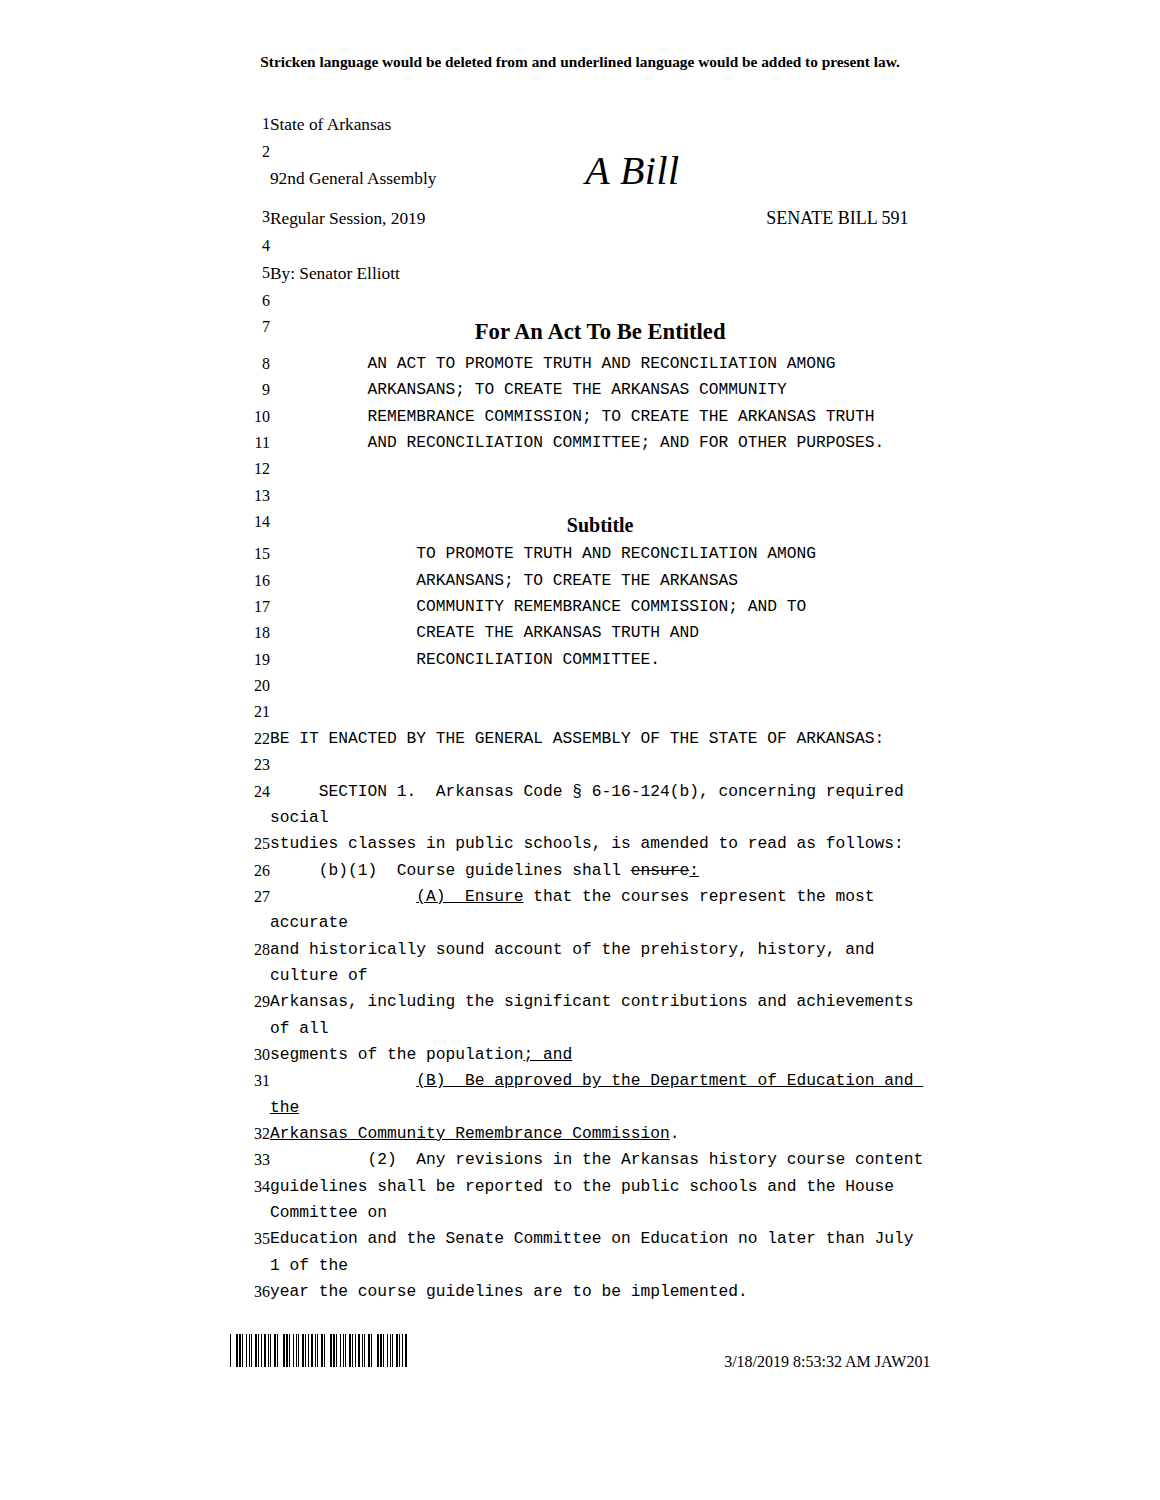Stricken language would be deleted from and underlined language would be added to present law.
| 1 | State of Arkansas |
| 2 | 92nd General Assembly A Bill |
| 3 | Regular Session, 2019 SENATE BILL 591 |
| 4 | |
| 5 | By: Senator Elliott |
| 6 | |
| 7 | For An Act To Be Entitled |
| 8 | AN ACT TO PROMOTE TRUTH AND RECONCILIATION AMONG |
| 9 | ARKANSANS; TO CREATE THE ARKANSAS COMMUNITY |
| 10 | REMEMBRANCE COMMISSION; TO CREATE THE ARKANSAS TRUTH |
| 11 | AND RECONCILIATION COMMITTEE; AND FOR OTHER PURPOSES. |
| 12 | |
| 13 | |
| 14 | Subtitle |
| 15 | TO PROMOTE TRUTH AND RECONCILIATION AMONG |
| 16 | ARKANSANS; TO CREATE THE ARKANSAS |
| 17 | COMMUNITY REMEMBRANCE COMMISSION; AND TO |
| 18 | CREATE THE ARKANSAS TRUTH AND |
| 19 | RECONCILIATION COMMITTEE. |
| 20 | |
| 21 | |
| 22 | BE IT ENACTED BY THE GENERAL ASSEMBLY OF THE STATE OF ARKANSAS: |
| 23 | |
| 24 | SECTION 1. Arkansas Code § 6-16-124(b), concerning required social |
| 25 | studies classes in public schools, is amended to read as follows: |
| 26 | (b)(1) Course guidelines shall ensure : |
| 27 | (A) Ensure that the courses represent the most accurate |
| 28 | and historically sound account of the prehistory, history, and culture of |
| 29 | Arkansas, including the significant contributions and achievements of all |
| 30 | segments of the population ; and |
| 31 | (B) Be approved by the Department of Education and the |
| 32 | Arkansas Community Remembrance Commission . |
| 33 | (2) Any revisions in the Arkansas history course content |
| 34 | guidelines shall be reported to the public schools and the House Committee on |
| 35 | Education and the Senate Committee on Education no later than July 1 of the |
| 36 | year the course guidelines are to be implemented. |
3/18/2019 8:53:32 AM JAW201